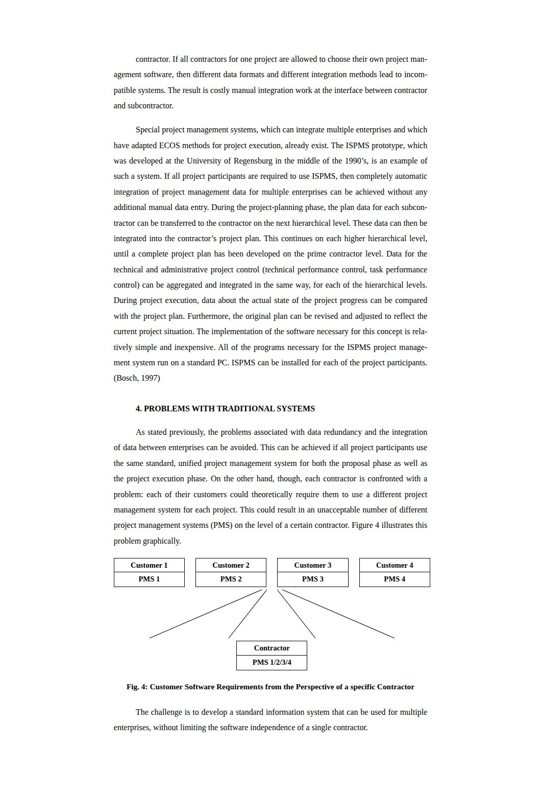contractor. If all contractors for one project are allowed to choose their own project management software, then different data formats and different integration methods lead to incompatible systems. The result is costly manual integration work at the interface between contractor and subcontractor.
Special project management systems, which can integrate multiple enterprises and which have adapted ECOS methods for project execution, already exist. The ISPMS prototype, which was developed at the University of Regensburg in the middle of the 1990’s, is an example of such a system. If all project participants are required to use ISPMS, then completely automatic integration of project management data for multiple enterprises can be achieved without any additional manual data entry. During the project-planning phase, the plan data for each subcontractor can be transferred to the contractor on the next hierarchical level. These data can then be integrated into the contractor’s project plan. This continues on each higher hierarchical level, until a complete project plan has been developed on the prime contractor level. Data for the technical and administrative project control (technical performance control, task performance control) can be aggregated and integrated in the same way, for each of the hierarchical levels. During project execution, data about the actual state of the project progress can be compared with the project plan. Furthermore, the original plan can be revised and adjusted to reflect the current project situation. The implementation of the software necessary for this concept is relatively simple and inexpensive. All of the programs necessary for the ISPMS project management system run on a standard PC. ISPMS can be installed for each of the project participants. (Bosch, 1997)
4. PROBLEMS WITH TRADITIONAL SYSTEMS
As stated previously, the problems associated with data redundancy and the integration of data between enterprises can be avoided. This can be achieved if all project participants use the same standard, unified project management system for both the proposal phase as well as the project execution phase. On the other hand, though, each contractor is confronted with a problem: each of their customers could theoretically require them to use a different project management system for each project. This could result in an unacceptable number of different project management systems (PMS) on the level of a certain contractor. Figure 4 illustrates this problem graphically.
| Customer 1 PMS 1 | | Customer 2 PMS 2 | | Customer 3 PMS 3 | | Customer 4 PMS 4 |
| Contractor PMS 1/2/3/4 |
Fig. 4: Customer Software Requirements from the Perspective of a specific Contractor
The challenge is to develop a standard information system that can be used for multiple enterprises, without limiting the software independence of a single contractor.